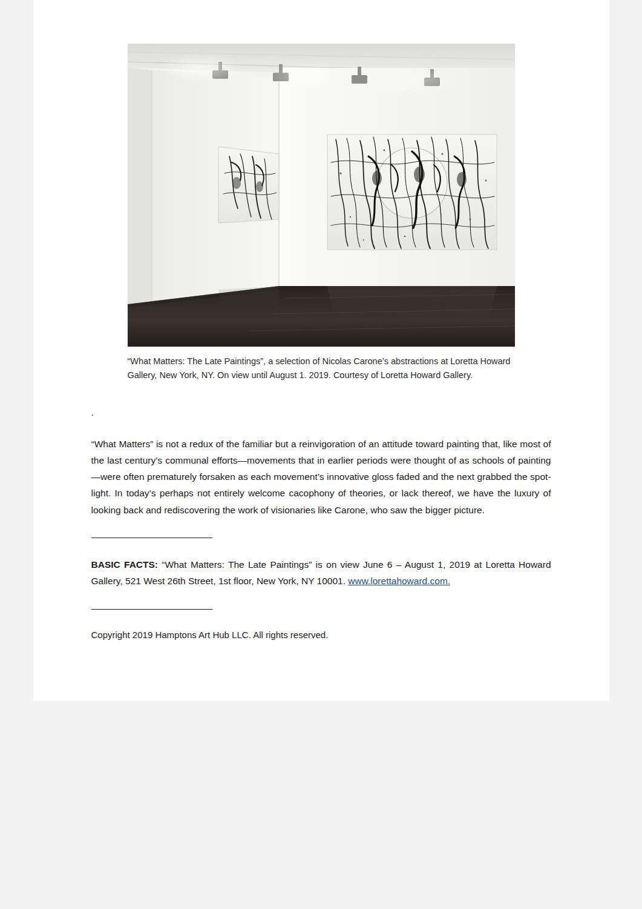“What Matters: The Late Paintings”, a selection of Nicolas Carone’s abstractions at Loretta Howard Gallery, New York, NY. On view until August 1. 2019. Courtesy of Loretta Howard Gallery.
.
“What Matters” is not a redux of the familiar but a reinvigoration of an attitude toward painting that, like most of the last century’s communal efforts—movements that in earlier periods were thought of as schools of painting—were often prematurely forsaken as each movement’s innovative gloss faded and the next grabbed the spotlight. In today’s perhaps not entirely welcome cacophony of theories, or lack thereof, we have the luxury of looking back and rediscovering the work of visionaries like Carone, who saw the bigger picture.
BASIC FACTS: “What Matters: The Late Paintings” is on view June 6 – August 1, 2019 at Loretta Howard Gallery, 521 West 26th Street, 1st floor, New York, NY 10001. www.lorettahoward.com.
Copyright 2019 Hamptons Art Hub LLC. All rights reserved.